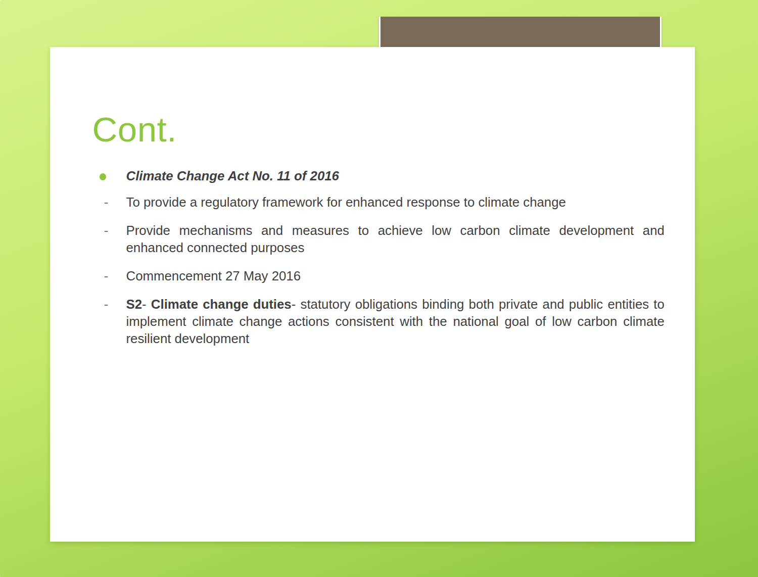Cont.
Climate Change Act No. 11 of 2016
To provide a regulatory framework for enhanced response to climate change
Provide mechanisms and measures to achieve low carbon climate development and enhanced connected purposes
Commencement 27 May 2016
S2- Climate change duties- statutory obligations binding both private and public entities to implement climate change actions consistent with the national goal of low carbon climate resilient development